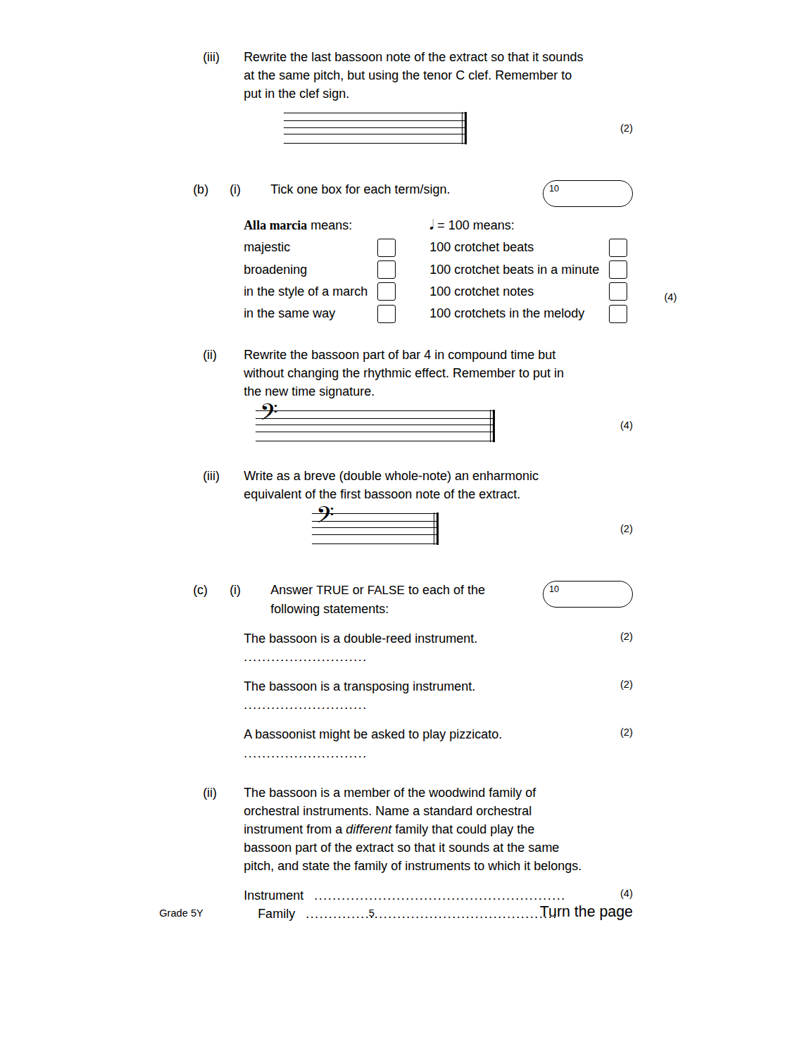(iii)
Rewrite the last bassoon note of the extract so that it sounds at the same pitch, but using the tenor C clef. Remember to put in the clef sign.
(2)
(b)
(i)
Tick one box for each term/sign.
10
(i)
| Alla marcia means: | | 𝅘𝅥 = 100 means: | |
| majestic | | 100 crotchet beats | |
| broadening | | 100 crotchet beats in a minute | |
| in the style of a march | | 100 crotchet notes | |
| in the same way | | 100 crotchets in the melody | |
(4)
(ii)
Rewrite the bassoon part of bar 4 in compound time but without changing the rhythmic effect. Remember to put in the new time signature.
𝄢
(4)
(iii)
Write as a breve (double whole-note) an enharmonic equivalent of the first bassoon note of the extract.
𝄢
(2)
(c)
(i)
Answer TRUE or FALSE to each of the following statements:
10
(i)
The bassoon is a double-reed instrument. ...........................
(2)
(i)
The bassoon is a transposing instrument. ...........................
(2)
(i)
A bassoonist might be asked to play pizzicato. ...........................
(2)
(ii)
The bassoon is a member of the woodwind family of orchestral instruments. Name a standard orchestral instrument from a different family that could play the bassoon part of the extract so that it sounds at the same pitch, and state the family of instruments to which it belongs.
(ii)
Instrument ....................................................... Family .......................................................
(4)
Grade 5Y
5
Turn the page